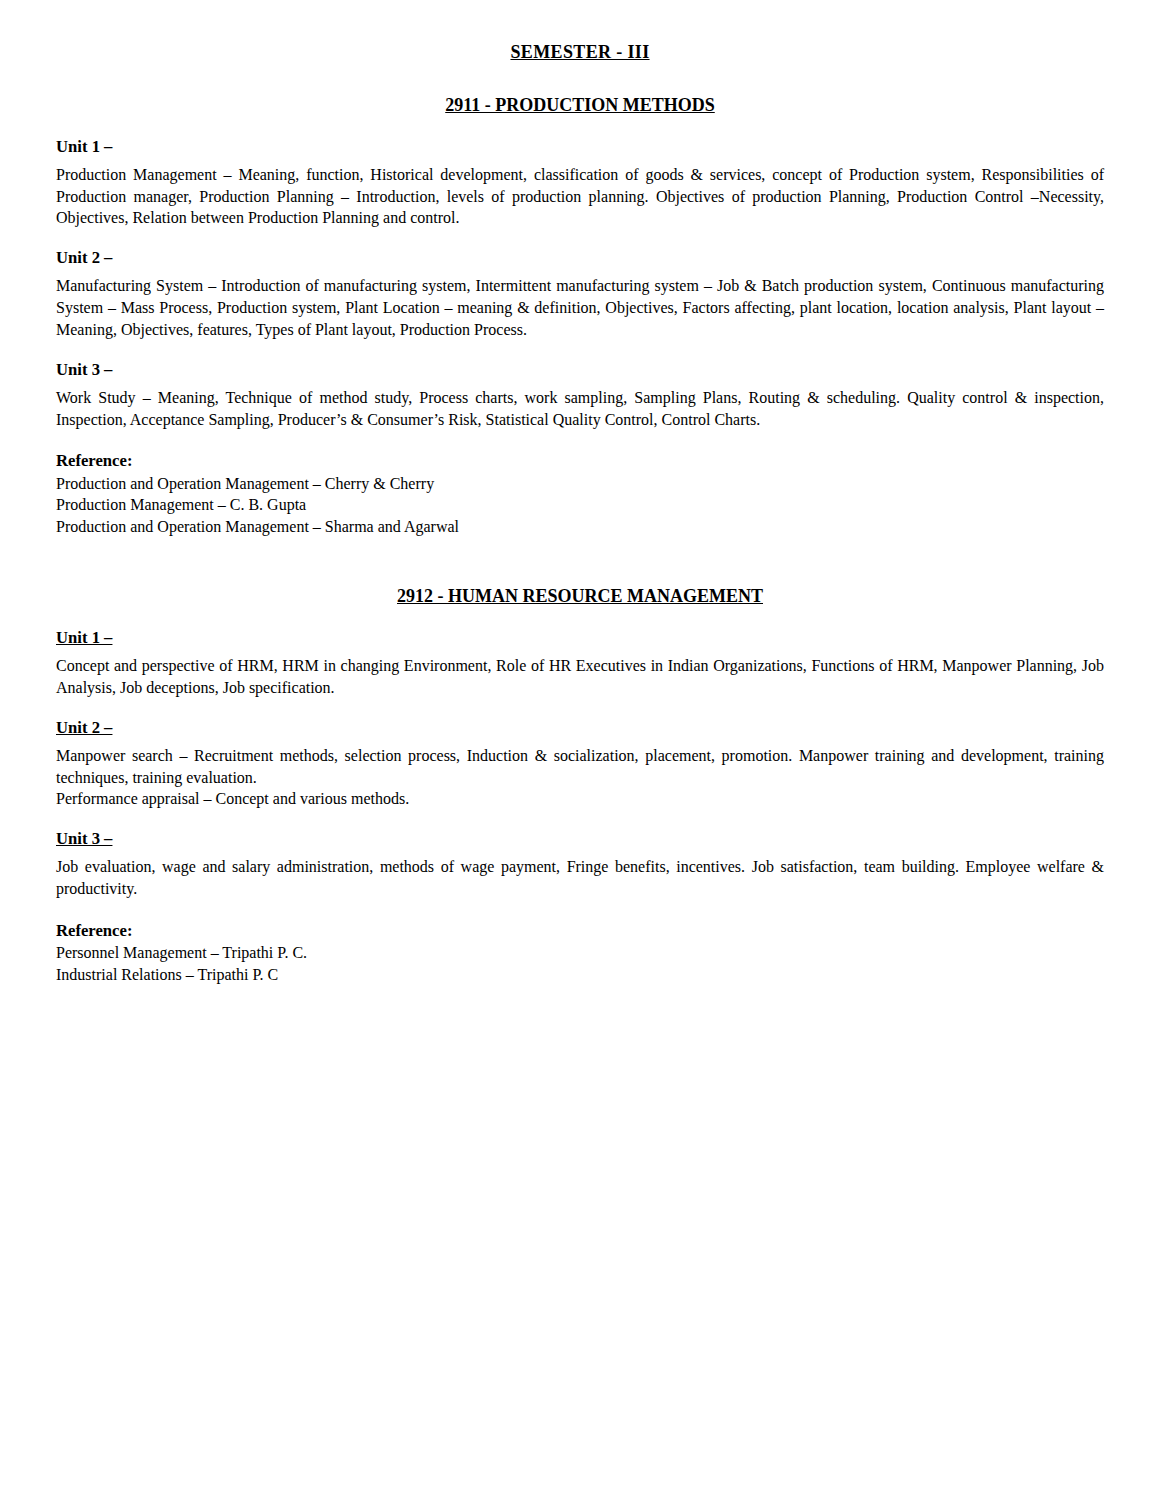SEMESTER - III
2911 - PRODUCTION METHODS
Unit 1 –
Production Management – Meaning, function, Historical development, classification of goods & services, concept of Production system, Responsibilities of Production manager, Production Planning – Introduction, levels of production planning. Objectives of production Planning, Production Control –Necessity, Objectives, Relation between Production Planning and control.
Unit 2 –
Manufacturing System – Introduction of manufacturing system, Intermittent manufacturing system – Job & Batch production system, Continuous manufacturing System – Mass Process, Production system, Plant Location – meaning & definition, Objectives, Factors affecting, plant location, location analysis, Plant layout – Meaning, Objectives, features, Types of Plant layout, Production Process.
Unit 3 –
Work Study – Meaning, Technique of method study, Process charts, work sampling, Sampling Plans, Routing & scheduling. Quality control & inspection, Inspection, Acceptance Sampling, Producer’s & Consumer’s Risk, Statistical Quality Control, Control Charts.
Reference:
Production and Operation Management – Cherry & Cherry
Production Management – C. B. Gupta
Production and Operation Management – Sharma and Agarwal
2912 - HUMAN RESOURCE MANAGEMENT
Unit 1 –
Concept and perspective of HRM, HRM in changing Environment, Role of HR Executives in Indian Organizations, Functions of HRM, Manpower Planning, Job Analysis, Job deceptions, Job specification.
Unit 2 –
Manpower search – Recruitment methods, selection process, Induction & socialization, placement, promotion. Manpower training and development, training techniques, training evaluation.
Performance appraisal – Concept and various methods.
Unit 3 –
Job evaluation, wage and salary administration, methods of wage payment, Fringe benefits, incentives. Job satisfaction, team building. Employee welfare & productivity.
Reference:
Personnel Management – Tripathi P. C.
Industrial Relations – Tripathi P. C